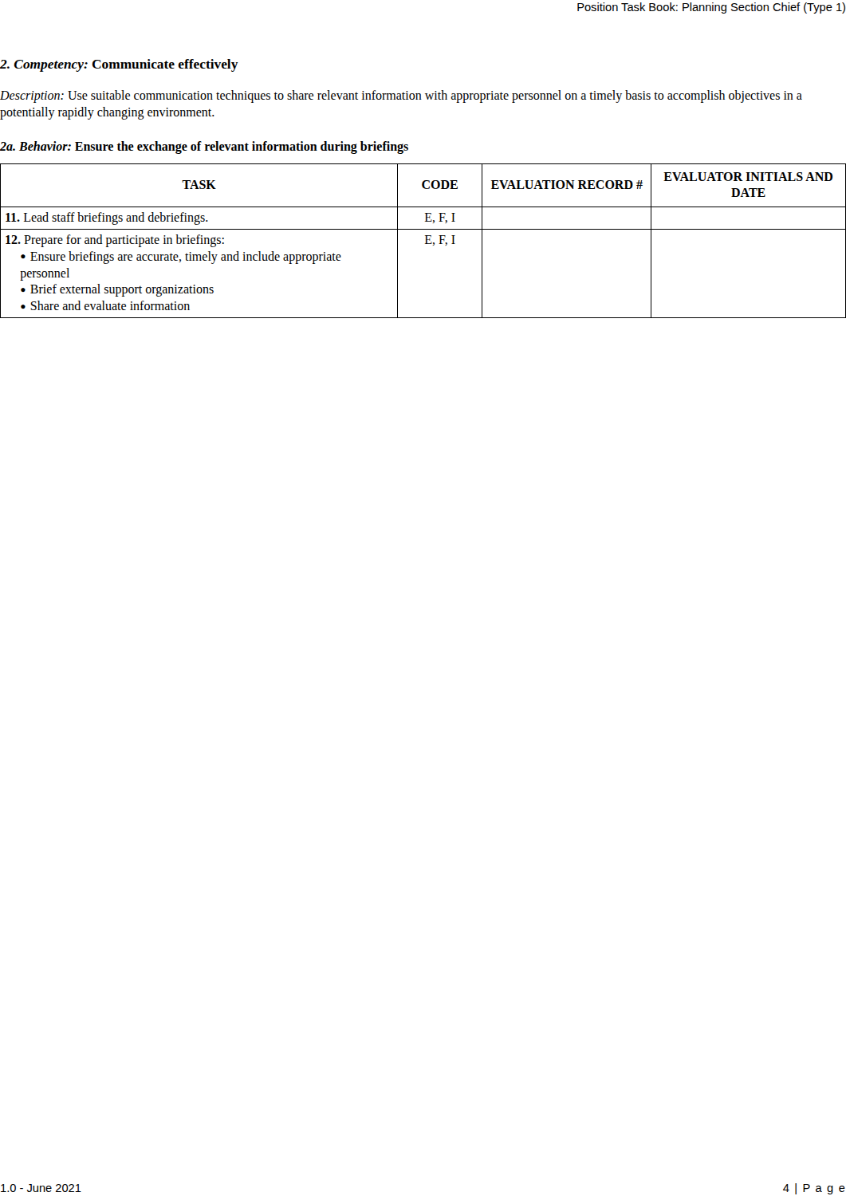Position Task Book: Planning Section Chief (Type 1)
2. Competency: Communicate effectively
Description: Use suitable communication techniques to share relevant information with appropriate personnel on a timely basis to accomplish objectives in a potentially rapidly changing environment.
2a. Behavior: Ensure the exchange of relevant information during briefings
| TASK | CODE | EVALUATION RECORD # | EVALUATOR INITIALS AND DATE |
| --- | --- | --- | --- |
| 11. Lead staff briefings and debriefings. | E, F, I | | |
| 12. Prepare for and participate in briefings: Ensure briefings are accurate, timely and include appropriate personnel Brief external support organizations Share and evaluate information | E, F, I | | |
1.0 - June 2021 4 | P a g e